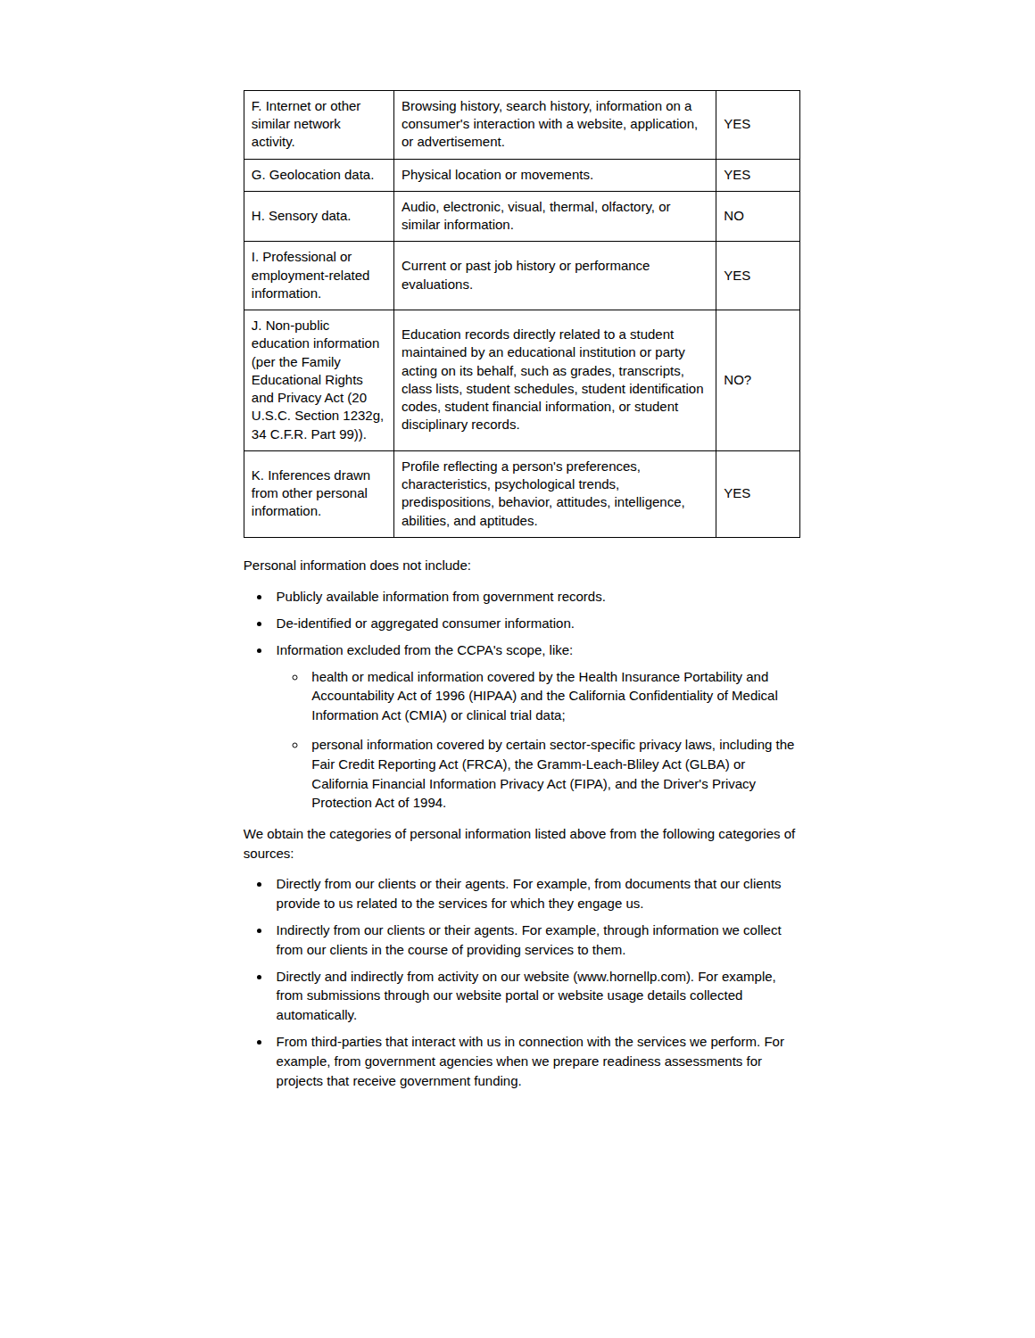| F. Internet or other similar network activity. | Browsing history, search history, information on a consumer's interaction with a website, application, or advertisement. | YES |
| G. Geolocation data. | Physical location or movements. | YES |
| H. Sensory data. | Audio, electronic, visual, thermal, olfactory, or similar information. | NO |
| I. Professional or employment-related information. | Current or past job history or performance evaluations. | YES |
| J. Non-public education information (per the Family Educational Rights and Privacy Act (20 U.S.C. Section 1232g, 34 C.F.R. Part 99)). | Education records directly related to a student maintained by an educational institution or party acting on its behalf, such as grades, transcripts, class lists, student schedules, student identification codes, student financial information, or student disciplinary records. | NO? |
| K. Inferences drawn from other personal information. | Profile reflecting a person's preferences, characteristics, psychological trends, predispositions, behavior, attitudes, intelligence, abilities, and aptitudes. | YES |
Personal information does not include:
Publicly available information from government records.
De-identified or aggregated consumer information.
Information excluded from the CCPA's scope, like:
health or medical information covered by the Health Insurance Portability and Accountability Act of 1996 (HIPAA) and the California Confidentiality of Medical Information Act (CMIA) or clinical trial data;
personal information covered by certain sector-specific privacy laws, including the Fair Credit Reporting Act (FRCA), the Gramm-Leach-Bliley Act (GLBA) or California Financial Information Privacy Act (FIPA), and the Driver's Privacy Protection Act of 1994.
We obtain the categories of personal information listed above from the following categories of sources:
Directly from our clients or their agents. For example, from documents that our clients provide to us related to the services for which they engage us.
Indirectly from our clients or their agents. For example, through information we collect from our clients in the course of providing services to them.
Directly and indirectly from activity on our website (www.hornellp.com). For example, from submissions through our website portal or website usage details collected automatically.
From third-parties that interact with us in connection with the services we perform. For example, from government agencies when we prepare readiness assessments for projects that receive government funding.